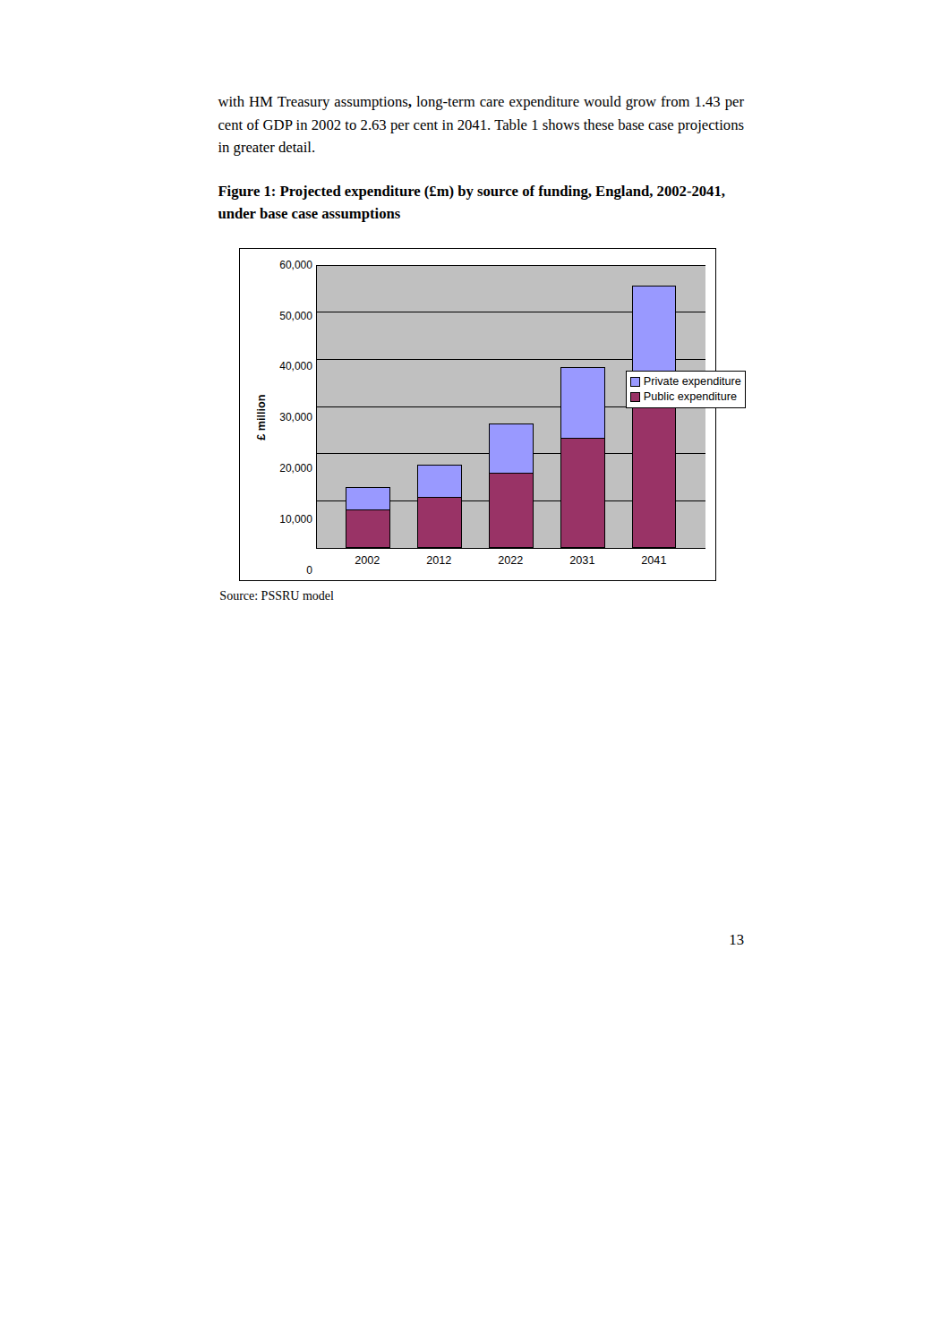with HM Treasury assumptions, long-term care expenditure would grow from 1.43 per cent of GDP in 2002 to 2.63 per cent in 2041. Table 1 shows these base case projections in greater detail.
Figure 1: Projected expenditure (£m) by source of funding, England, 2002-2041, under base case assumptions
£ million
60,000 50,000 40,000 30,000 20,000 10,000 0
2002 2012 2022 2031 2041
Private expenditure
Public expenditure
Source: PSSRU model
13